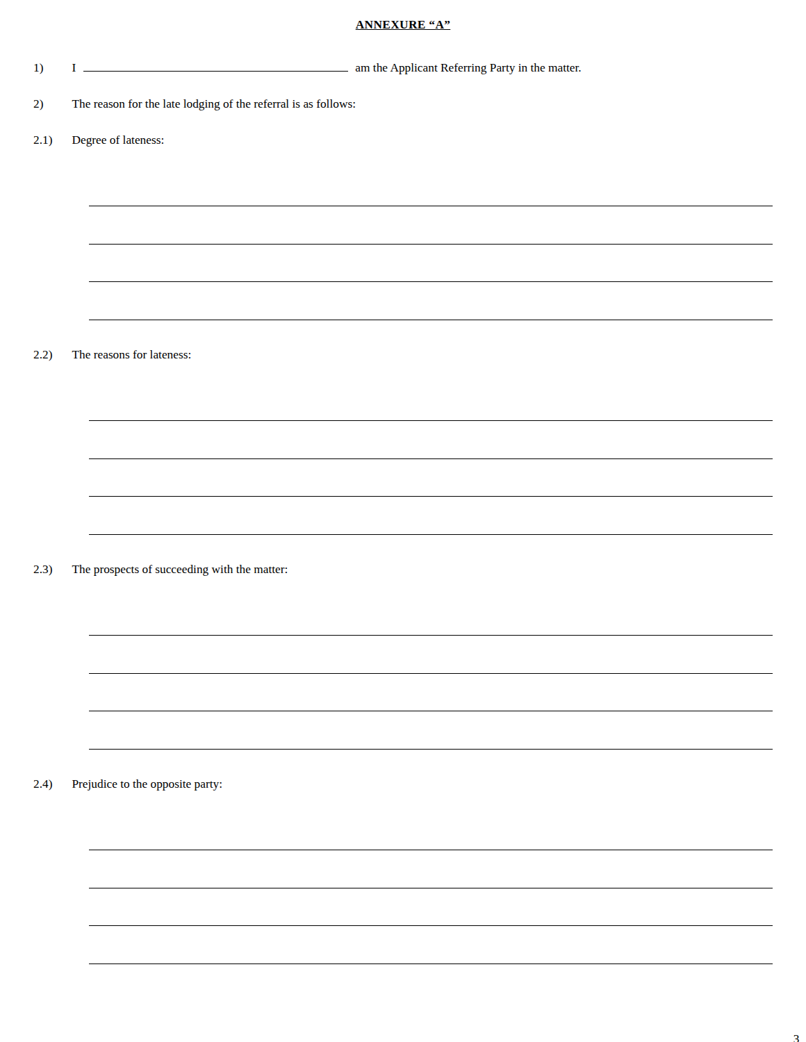ANNEXURE “A”
1)
I am the Applicant Referring Party in the matter.
2)
The reason for the late lodging of the referral is as follows:
2.1)
Degree of lateness:
2.2)
The reasons for lateness:
2.3)
The prospects of succeeding with the matter:
2.4)
Prejudice to the opposite party:
3